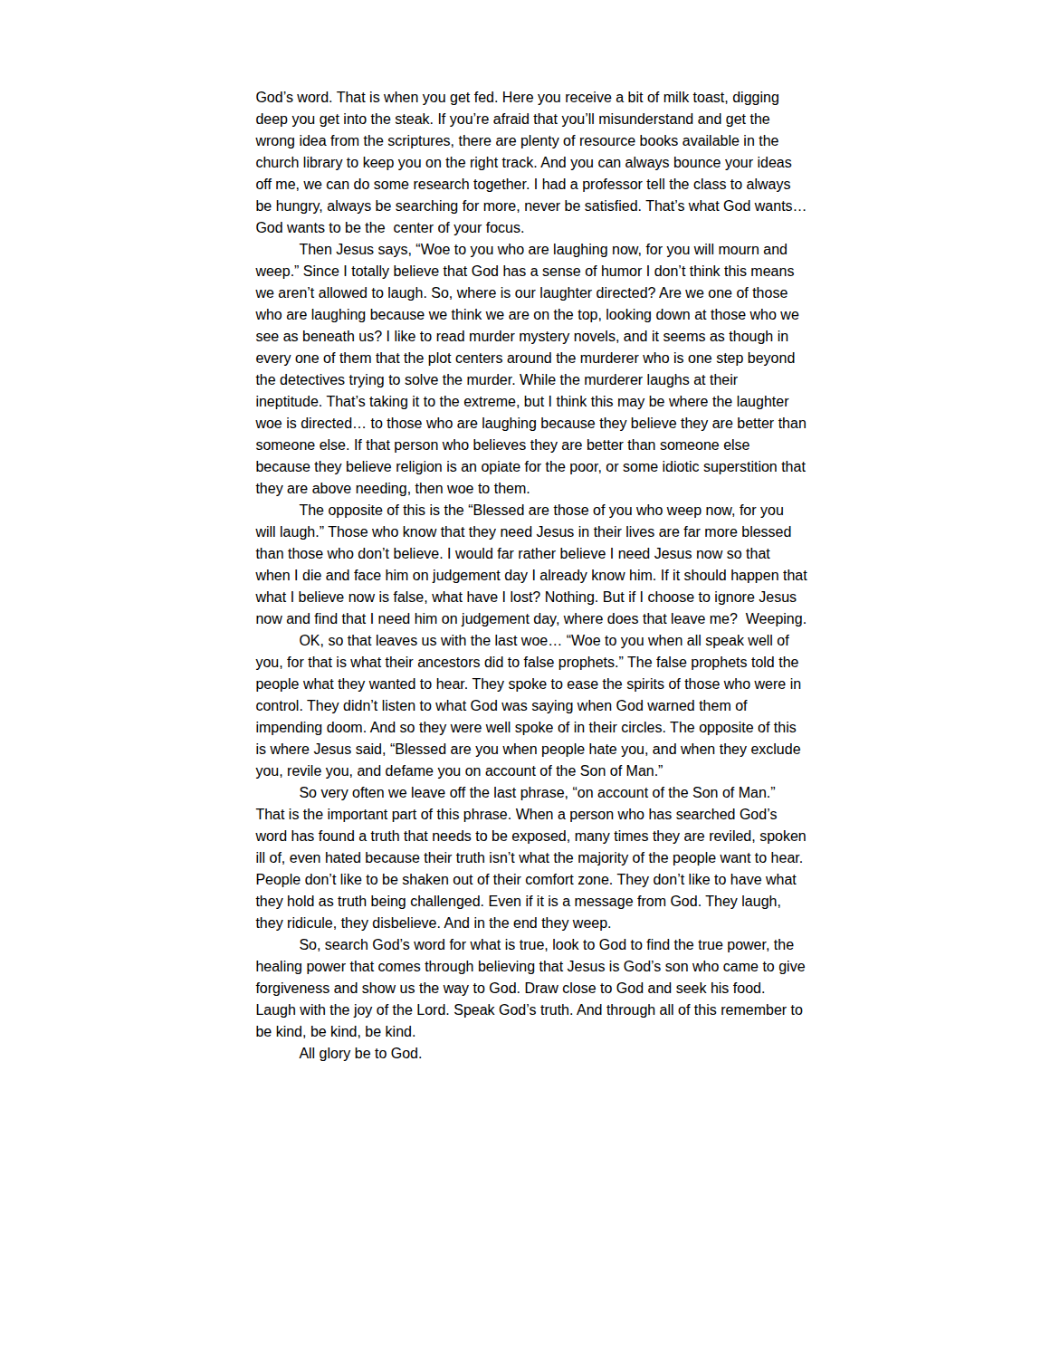God’s word. That is when you get fed. Here you receive a bit of milk toast, digging deep you get into the steak. If you’re afraid that you’ll misunderstand and get the wrong idea from the scriptures, there are plenty of resource books available in the church library to keep you on the right track. And you can always bounce your ideas off me, we can do some research together. I had a professor tell the class to always be hungry, always be searching for more, never be satisfied. That’s what God wants… God wants to be the center of your focus.
Then Jesus says, “Woe to you who are laughing now, for you will mourn and weep.” Since I totally believe that God has a sense of humor I don’t think this means we aren’t allowed to laugh. So, where is our laughter directed? Are we one of those who are laughing because we think we are on the top, looking down at those who we see as beneath us? I like to read murder mystery novels, and it seems as though in every one of them that the plot centers around the murderer who is one step beyond the detectives trying to solve the murder. While the murderer laughs at their ineptitude. That’s taking it to the extreme, but I think this may be where the laughter woe is directed… to those who are laughing because they believe they are better than someone else. If that person who believes they are better than someone else because they believe religion is an opiate for the poor, or some idiotic superstition that they are above needing, then woe to them.
The opposite of this is the “Blessed are those of you who weep now, for you will laugh.” Those who know that they need Jesus in their lives are far more blessed than those who don’t believe. I would far rather believe I need Jesus now so that when I die and face him on judgement day I already know him. If it should happen that what I believe now is false, what have I lost? Nothing. But if I choose to ignore Jesus now and find that I need him on judgement day, where does that leave me? Weeping.
OK, so that leaves us with the last woe… “Woe to you when all speak well of you, for that is what their ancestors did to false prophets.” The false prophets told the people what they wanted to hear. They spoke to ease the spirits of those who were in control. They didn’t listen to what God was saying when God warned them of impending doom. And so they were well spoke of in their circles. The opposite of this is where Jesus said, “Blessed are you when people hate you, and when they exclude you, revile you, and defame you on account of the Son of Man.”
So very often we leave off the last phrase, “on account of the Son of Man.” That is the important part of this phrase. When a person who has searched God’s word has found a truth that needs to be exposed, many times they are reviled, spoken ill of, even hated because their truth isn’t what the majority of the people want to hear. People don’t like to be shaken out of their comfort zone. They don’t like to have what they hold as truth being challenged. Even if it is a message from God. They laugh, they ridicule, they disbelieve. And in the end they weep.
So, search God’s word for what is true, look to God to find the true power, the healing power that comes through believing that Jesus is God’s son who came to give forgiveness and show us the way to God. Draw close to God and seek his food. Laugh with the joy of the Lord. Speak God’s truth. And through all of this remember to be kind, be kind, be kind.
All glory be to God.